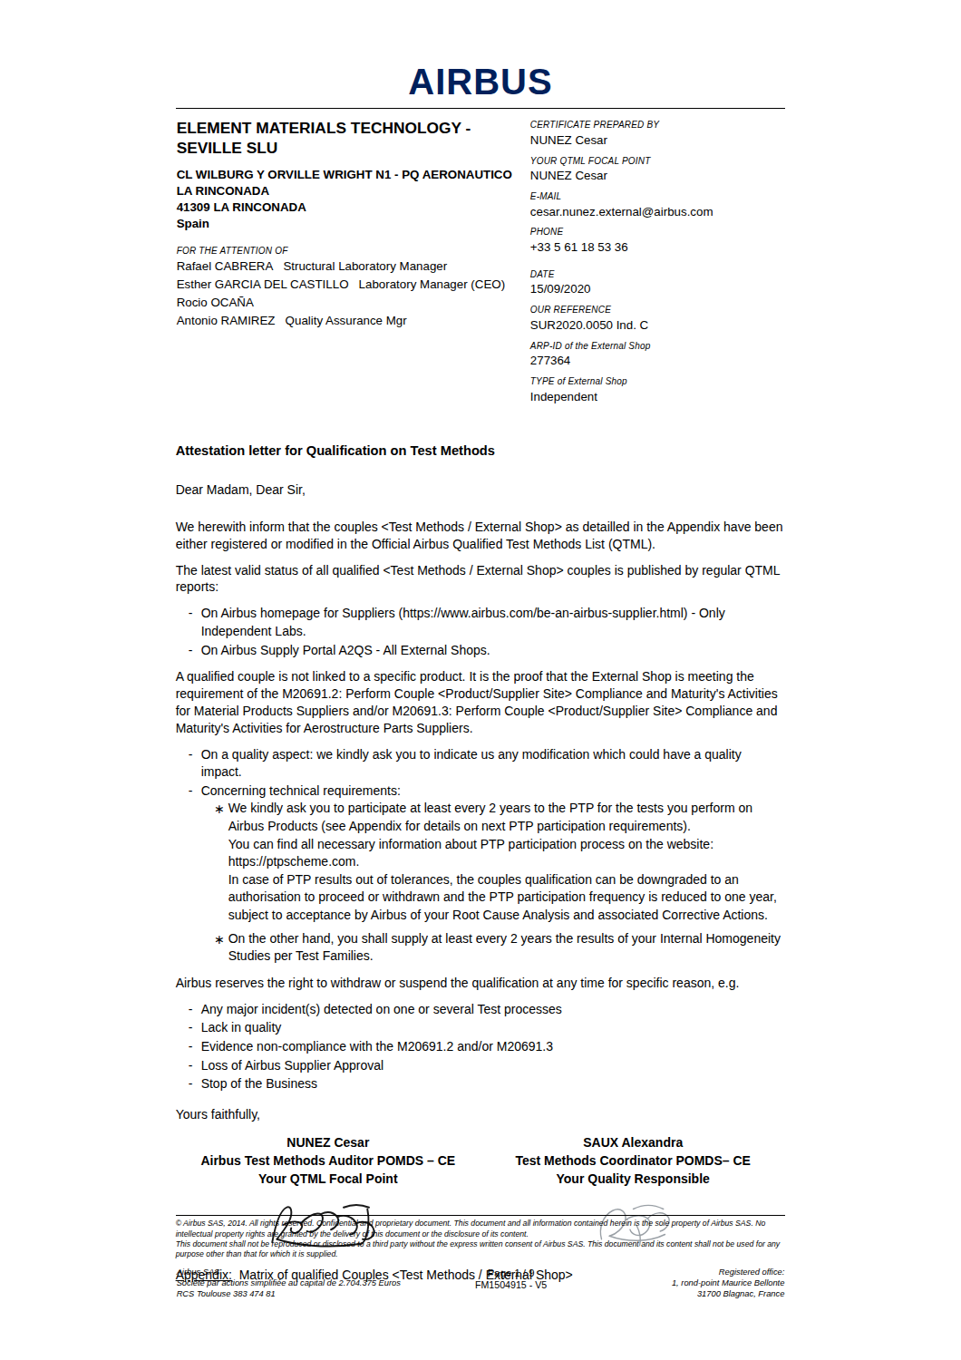AIRBUS
| ELEMENT MATERIALS TECHNOLOGY - SEVILLE SLU CL WILBURG Y ORVILLE WRIGHT N1 - PQ AERONAUTICO LA RINCONADA 41309 LA RINCONADA Spain FOR THE ATTENTION OF Rafael CABRERA Structural Laboratory Manager Esther GARCIA DEL CASTILLO Laboratory Manager (CEO) Rocio OCAÑA Antonio RAMIREZ Quality Assurance Mgr | CERTIFICATE PREPARED BY NUNEZ Cesar YOUR QTML FOCAL POINT NUNEZ Cesar E-MAIL cesar.nunez.external@airbus.com PHONE +33 5 61 18 53 36 DATE 15/09/2020 OUR REFERENCE SUR2020.0050 Ind. C ARP-ID of the External Shop 277364 TYPE of External Shop Independent |
Attestation letter for Qualification on Test Methods
Dear Madam, Dear Sir,
We herewith inform that the couples <Test Methods / External Shop> as detailled in the Appendix have been either registered or modified in the Official Airbus Qualified Test Methods List (QTML).
The latest valid status of all qualified <Test Methods / External Shop> couples is published by regular QTML reports:
On Airbus homepage for Suppliers (https://www.airbus.com/be-an-airbus-supplier.html) - Only Independent Labs.
On Airbus Supply Portal A2QS - All External Shops.
A qualified couple is not linked to a specific product. It is the proof that the External Shop is meeting the requirement of the M20691.2: Perform Couple <Product/Supplier Site> Compliance and Maturity's Activities for Material Products Suppliers and/or M20691.3: Perform Couple <Product/Supplier Site> Compliance and Maturity's Activities for Aerostructure Parts Suppliers.
On a quality aspect: we kindly ask you to indicate us any modification which could have a quality impact.
Concerning technical requirements:
We kindly ask you to participate at least every 2 years to the PTP for the tests you perform on Airbus Products (see Appendix for details on next PTP participation requirements).
You can find all necessary information about PTP participation process on the website: https://ptpscheme.com.
In case of PTP results out of tolerances, the couples qualification can be downgraded to an authorisation to proceed or withdrawn and the PTP participation frequency is reduced to one year, subject to acceptance by Airbus of your Root Cause Analysis and associated Corrective Actions.
On the other hand, you shall supply at least every 2 years the results of your Internal Homogeneity Studies per Test Families.
Airbus reserves the right to withdraw or suspend the qualification at any time for specific reason, e.g.
Any major incident(s) detected on one or several Test processes
Lack in quality
Evidence non-compliance with the M20691.2 and/or M20691.3
Loss of Airbus Supplier Approval
Stop of the Business
Yours faithfully,
| NUNEZ Cesar Airbus Test Methods Auditor POMDS – CE Your QTML Focal Point | SAUX Alexandra Test Methods Coordinator POMDS– CE Your Quality Responsible |
Appendix: Matrix of qualified Couples <Test Methods / External Shop>
© Airbus SAS, 2014. All rights reserved. Confidential and proprietary document. This document and all information contained herein is the sole property of Airbus SAS. No intellectual property rights are granted by the delivery of this document or the disclosure of its content.
This document shall not be reproduced or disclosed to a third party without the express written consent of Airbus SAS. This document and its content shall not be used for any purpose other than that for which it is supplied.
| Airbus SAS Société par actions simplifiée au capital de 2.704.375 Euros RCS Toulouse 383 474 81 | Page 1 / 9 FM1504915 - V5 | Registered office: 1, rond-point Maurice Bellonte 31700 Blagnac, France |